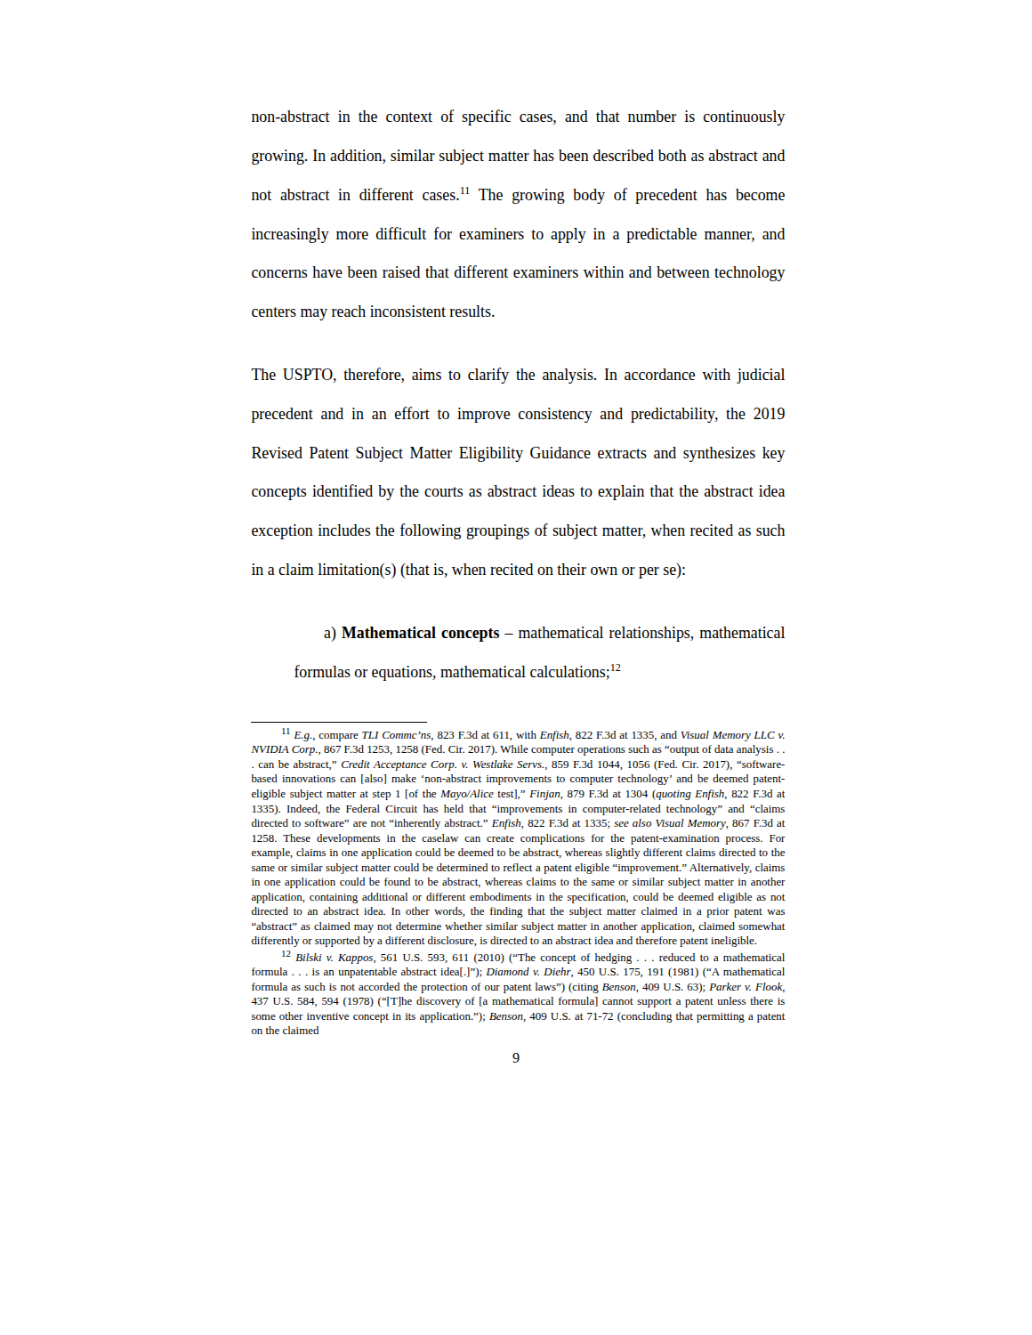non-abstract in the context of specific cases, and that number is continuously growing. In addition, similar subject matter has been described both as abstract and not abstract in different cases.11 The growing body of precedent has become increasingly more difficult for examiners to apply in a predictable manner, and concerns have been raised that different examiners within and between technology centers may reach inconsistent results.
The USPTO, therefore, aims to clarify the analysis. In accordance with judicial precedent and in an effort to improve consistency and predictability, the 2019 Revised Patent Subject Matter Eligibility Guidance extracts and synthesizes key concepts identified by the courts as abstract ideas to explain that the abstract idea exception includes the following groupings of subject matter, when recited as such in a claim limitation(s) (that is, when recited on their own or per se):
a) Mathematical concepts – mathematical relationships, mathematical formulas or equations, mathematical calculations;12
11 E.g., compare TLI Commc’ns, 823 F.3d at 611, with Enfish, 822 F.3d at 1335, and Visual Memory LLC v. NVIDIA Corp., 867 F.3d 1253, 1258 (Fed. Cir. 2017). While computer operations such as “output of data analysis . . . can be abstract,” Credit Acceptance Corp. v. Westlake Servs., 859 F.3d 1044, 1056 (Fed. Cir. 2017), “software-based innovations can [also] make ‘non-abstract improvements to computer technology’ and be deemed patent-eligible subject matter at step 1 [of the Mayo/Alice test],” Finjan, 879 F.3d at 1304 (quoting Enfish, 822 F.3d at 1335). Indeed, the Federal Circuit has held that “improvements in computer-related technology” and “claims directed to software” are not “inherently abstract.” Enfish, 822 F.3d at 1335; see also Visual Memory, 867 F.3d at 1258. These developments in the caselaw can create complications for the patent-examination process. For example, claims in one application could be deemed to be abstract, whereas slightly different claims directed to the same or similar subject matter could be determined to reflect a patent eligible “improvement.” Alternatively, claims in one application could be found to be abstract, whereas claims to the same or similar subject matter in another application, containing additional or different embodiments in the specification, could be deemed eligible as not directed to an abstract idea. In other words, the finding that the subject matter claimed in a prior patent was “abstract” as claimed may not determine whether similar subject matter in another application, claimed somewhat differently or supported by a different disclosure, is directed to an abstract idea and therefore patent ineligible.
12 Bilski v. Kappos, 561 U.S. 593, 611 (2010) (“The concept of hedging . . . reduced to a mathematical formula . . . is an unpatentable abstract idea[.]”); Diamond v. Diehr, 450 U.S. 175, 191 (1981) (“A mathematical formula as such is not accorded the protection of our patent laws”) (citing Benson, 409 U.S. 63); Parker v. Flook, 437 U.S. 584, 594 (1978) (“[T]he discovery of [a mathematical formula] cannot support a patent unless there is some other inventive concept in its application.”); Benson, 409 U.S. at 71-72 (concluding that permitting a patent on the claimed
9